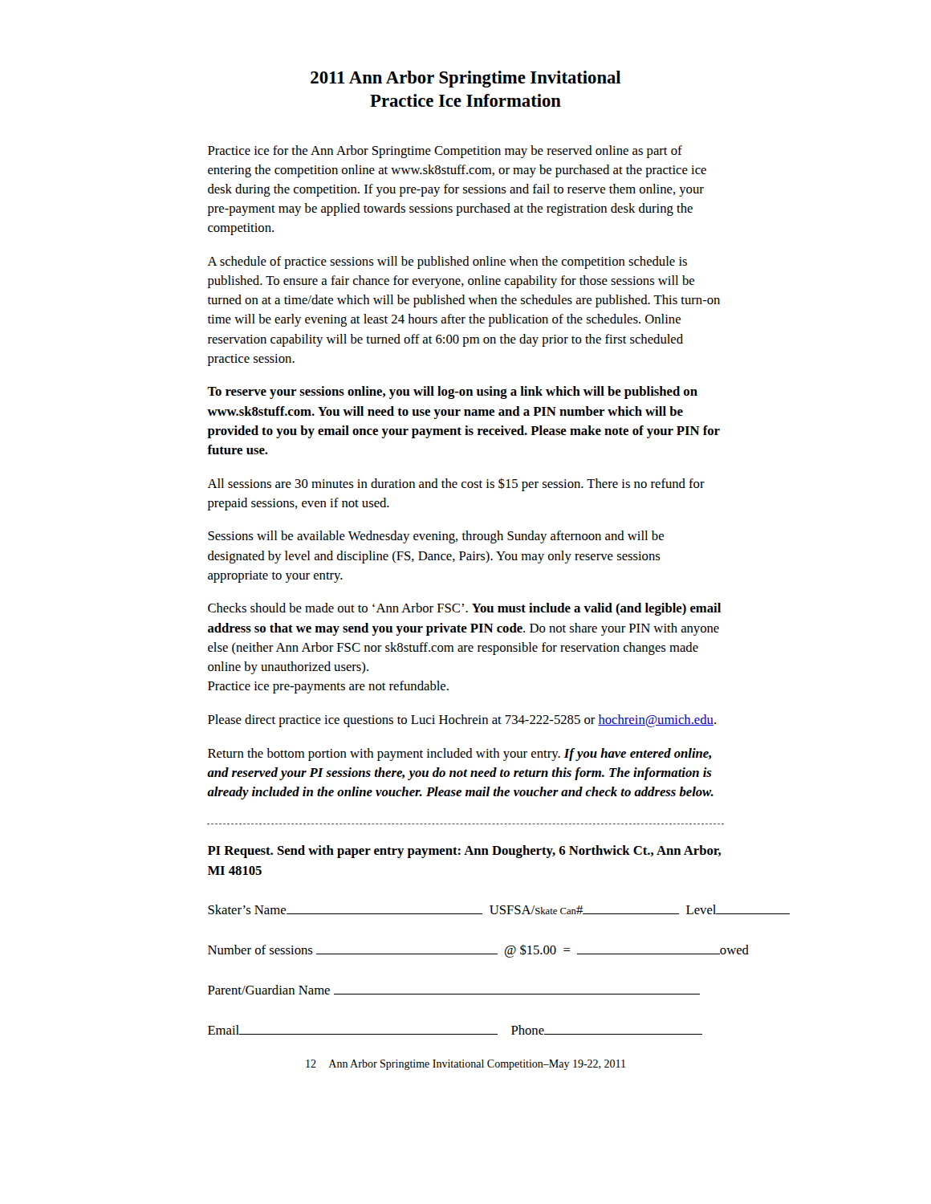2011 Ann Arbor Springtime Invitational Practice Ice Information
Practice ice for the Ann Arbor Springtime Competition may be reserved online as part of entering the competition online at www.sk8stuff.com, or may be purchased at the practice ice desk during the competition. If you pre-pay for sessions and fail to reserve them online, your pre-payment may be applied towards sessions purchased at the registration desk during the competition.
A schedule of practice sessions will be published online when the competition schedule is published. To ensure a fair chance for everyone, online capability for those sessions will be turned on at a time/date which will be published when the schedules are published. This turn-on time will be early evening at least 24 hours after the publication of the schedules. Online reservation capability will be turned off at 6:00 pm on the day prior to the first scheduled practice session.
To reserve your sessions online, you will log-on using a link which will be published on www.sk8stuff.com. You will need to use your name and a PIN number which will be provided to you by email once your payment is received. Please make note of your PIN for future use.
All sessions are 30 minutes in duration and the cost is $15 per session. There is no refund for prepaid sessions, even if not used.
Sessions will be available Wednesday evening, through Sunday afternoon and will be designated by level and discipline (FS, Dance, Pairs). You may only reserve sessions appropriate to your entry.
Checks should be made out to ‘Ann Arbor FSC’. You must include a valid (and legible) email address so that we may send you your private PIN code. Do not share your PIN with anyone else (neither Ann Arbor FSC nor sk8stuff.com are responsible for reservation changes made online by unauthorized users).
Practice ice pre-payments are not refundable.
Please direct practice ice questions to Luci Hochrein at 734-222-5285 or hochrein@umich.edu.
Return the bottom portion with payment included with your entry. If you have entered online, and reserved your PI sessions there, you do not need to return this form. The information is already included in the online voucher. Please mail the voucher and check to address below.
PI Request. Send with paper entry payment: Ann Dougherty, 6 Northwick Ct., Ann Arbor, MI 48105
Skater’s Name USFSA/Skate Can# Level
Number of sessions @ $15.00 = owed
Parent/Guardian Name
Email Phone
12 Ann Arbor Springtime Invitational Competition–May 19-22, 2011